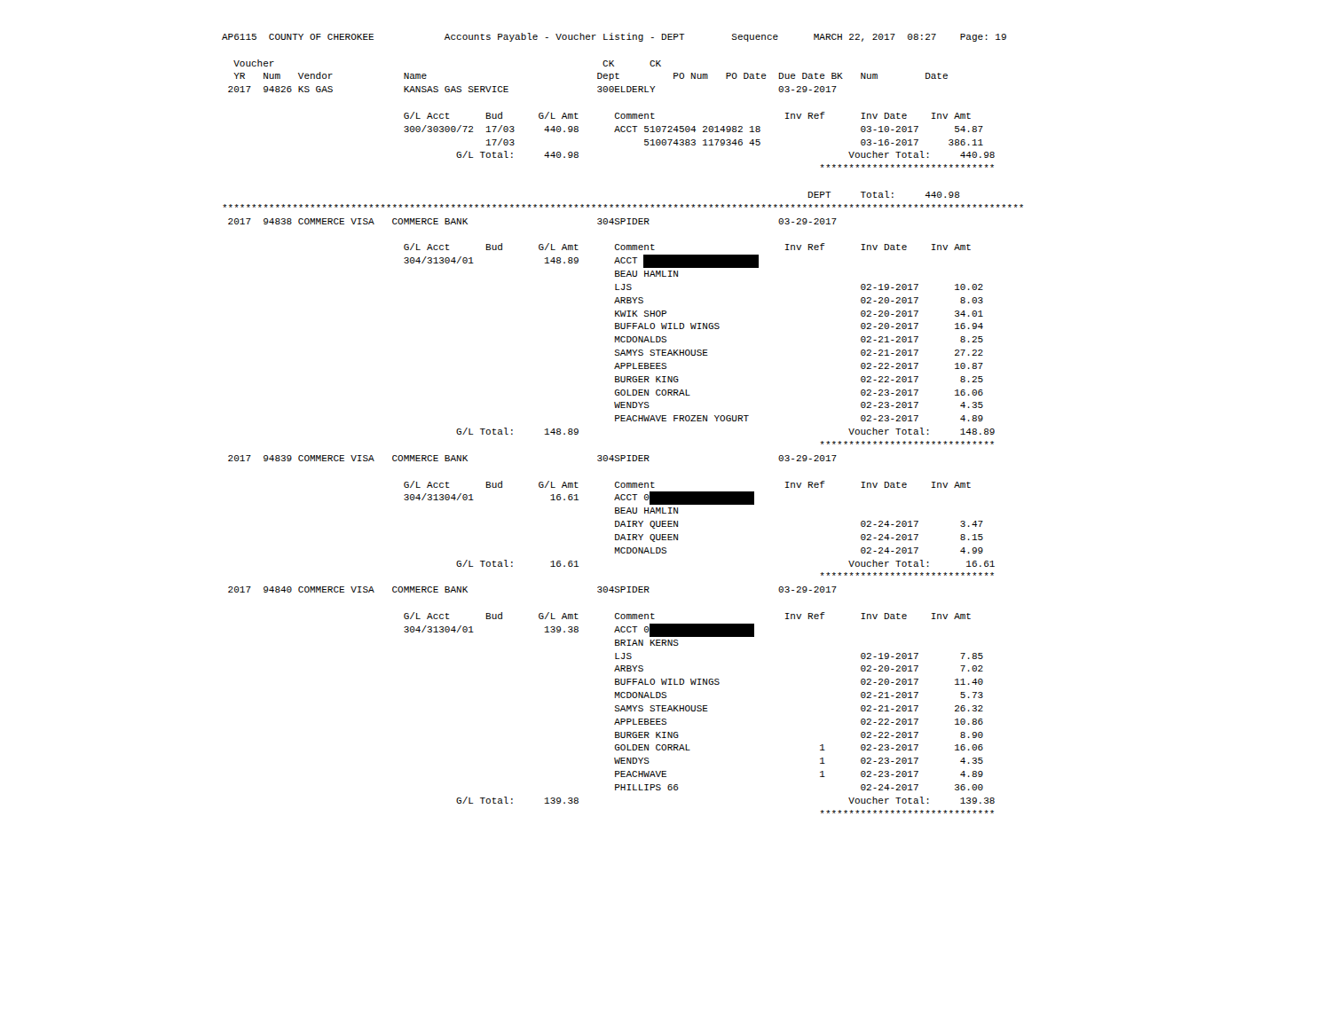AP6115 COUNTY OF CHEROKEE Accounts Payable - Voucher Listing - DEPT Sequence MARCH 22, 2017 08:27 Page: 19 Voucher CK CK YR Num Vendor Name Dept PO Num PO Date Due Date BK Num Date 2017 94826 KS GAS KANSAS GAS SERVICE 300ELDERLY 03-29-2017 G/L Acct Bud G/L Amt Comment Inv Ref Inv Date Inv Amt 300/30300/72 17/03 440.98 ACCT 510724504 2014982 18 03-10-2017 54.87 17/03 510074383 1179346 45 03-16-2017 386.11 G/L Total: 440.98 Voucher Total: 440.98 ****************************** DEPT Total: 440.98 ***************************************************************************************************************************************** 2017 94838 COMMERCE VISA COMMERCE BANK 304SPIDER 03-29-2017 G/L Acct Bud G/L Amt Comment Inv Ref Inv Date Inv Amt 304/31304/01 148.89 ACCT BEAU HAMLIN LJS 02-19-2017 10.02 ARBYS 02-20-2017 8.03 KWIK SHOP 02-20-2017 34.01 BUFFALO WILD WINGS 02-20-2017 16.94 MCDONALDS 02-21-2017 8.25 SAMYS STEAKHOUSE 02-21-2017 27.22 APPLEBEES 02-22-2017 10.87 BURGER KING 02-22-2017 8.25 GOLDEN CORRAL 02-23-2017 16.06 WENDYS 02-23-2017 4.35 PEACHWAVE FROZEN YOGURT 02-23-2017 4.89 G/L Total: 148.89 Voucher Total: 148.89 ****************************** 2017 94839 COMMERCE VISA COMMERCE BANK 304SPIDER 03-29-2017 G/L Acct Bud G/L Amt Comment Inv Ref Inv Date Inv Amt 304/31304/01 16.61 ACCT 0 BEAU HAMLIN DAIRY QUEEN 02-24-2017 3.47 DAIRY QUEEN 02-24-2017 8.15 MCDONALDS 02-24-2017 4.99 G/L Total: 16.61 Voucher Total: 16.61 ****************************** 2017 94840 COMMERCE VISA COMMERCE BANK 304SPIDER 03-29-2017 G/L Acct Bud G/L Amt Comment Inv Ref Inv Date Inv Amt 304/31304/01 139.38 ACCT 0 BRIAN KERNS LJS 02-19-2017 7.85 ARBYS 02-20-2017 7.02 BUFFALO WILD WINGS 02-20-2017 11.40 MCDONALDS 02-21-2017 5.73 SAMYS STEAKHOUSE 02-21-2017 26.32 APPLEBEES 02-22-2017 10.86 BURGER KING 02-22-2017 8.90 GOLDEN CORRAL 1 02-23-2017 16.06 WENDYS 1 02-23-2017 4.35 PEACHWAVE 1 02-23-2017 4.89 PHILLIPS 66 02-24-2017 36.00 G/L Total: 139.38 Voucher Total: 139.38 ******************************